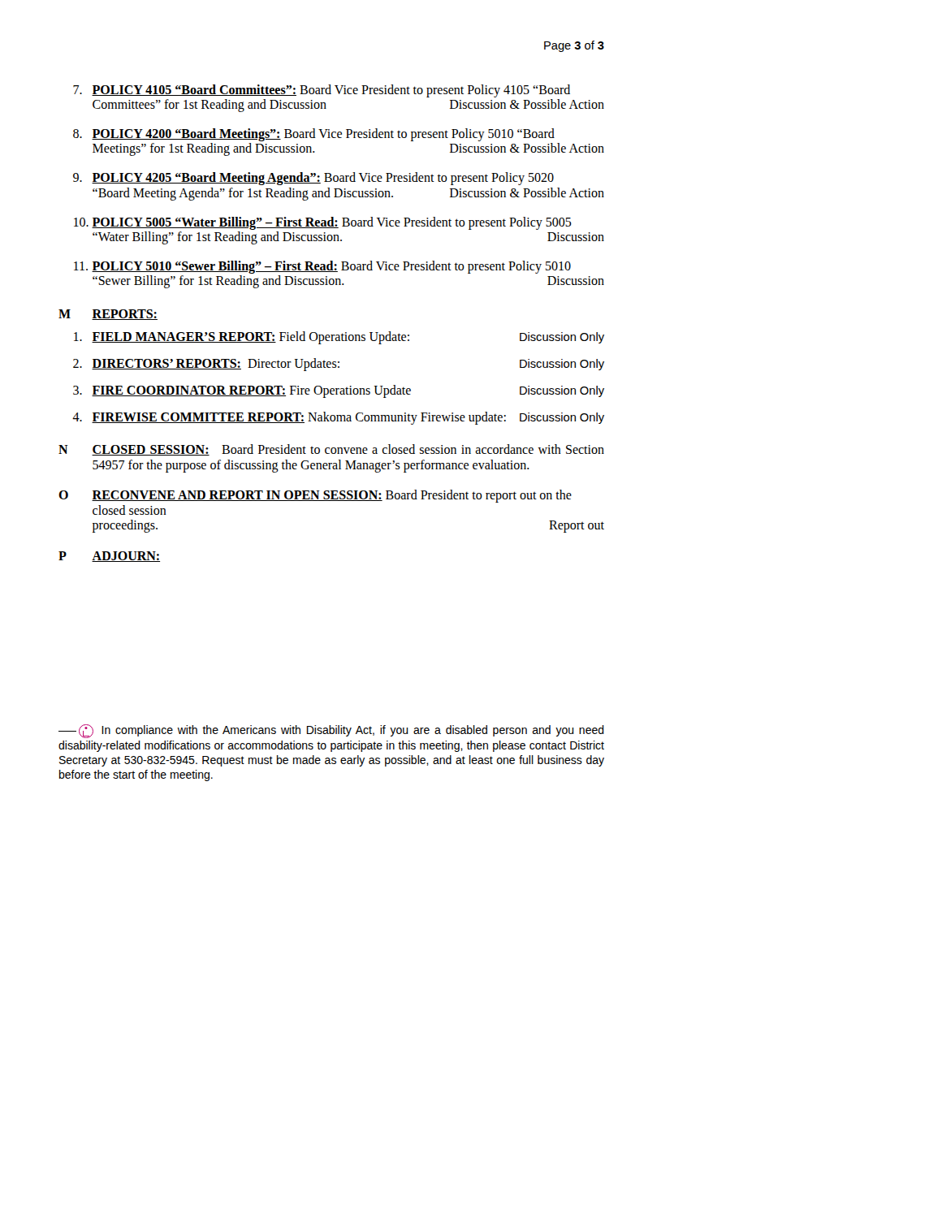Page 3 of 3
7. POLICY 4105 “Board Committees”: Board Vice President to present Policy 4105 “Board Committees” for 1st Reading and Discussion Discussion & Possible Action
8. POLICY 4200 “Board Meetings”: Board Vice President to present Policy 5010 “Board Meetings” for 1st Reading and Discussion. Discussion & Possible Action
9. POLICY 4205 “Board Meeting Agenda”: Board Vice President to present Policy 5020 “Board Meeting Agenda” for 1st Reading and Discussion. Discussion & Possible Action
10. POLICY 5005 “Water Billing” – First Read: Board Vice President to present Policy 5005 “Water Billing” for 1st Reading and Discussion. Discussion
11. POLICY 5010 “Sewer Billing” – First Read: Board Vice President to present Policy 5010 “Sewer Billing” for 1st Reading and Discussion. Discussion
M REPORTS:
1. FIELD MANAGER’S REPORT: Field Operations Update: Discussion Only
2. DIRECTORS’ REPORTS: Director Updates: Discussion Only
3. FIRE COORDINATOR REPORT: Fire Operations Update Discussion Only
4. FIREWISE COMMITTEE REPORT: Nakoma Community Firewise update: Discussion Only
N CLOSED SESSION: Board President to convene a closed session in accordance with Section 54957 for the purpose of discussing the General Manager’s performance evaluation.
O RECONVENE AND REPORT IN OPEN SESSION: Board President to report out on the closed session proceedings. Report out
P ADJOURN:
In compliance with the Americans with Disability Act, if you are a disabled person and you need disability-related modifications or accommodations to participate in this meeting, then please contact District Secretary at 530-832-5945. Request must be made as early as possible, and at least one full business day before the start of the meeting.